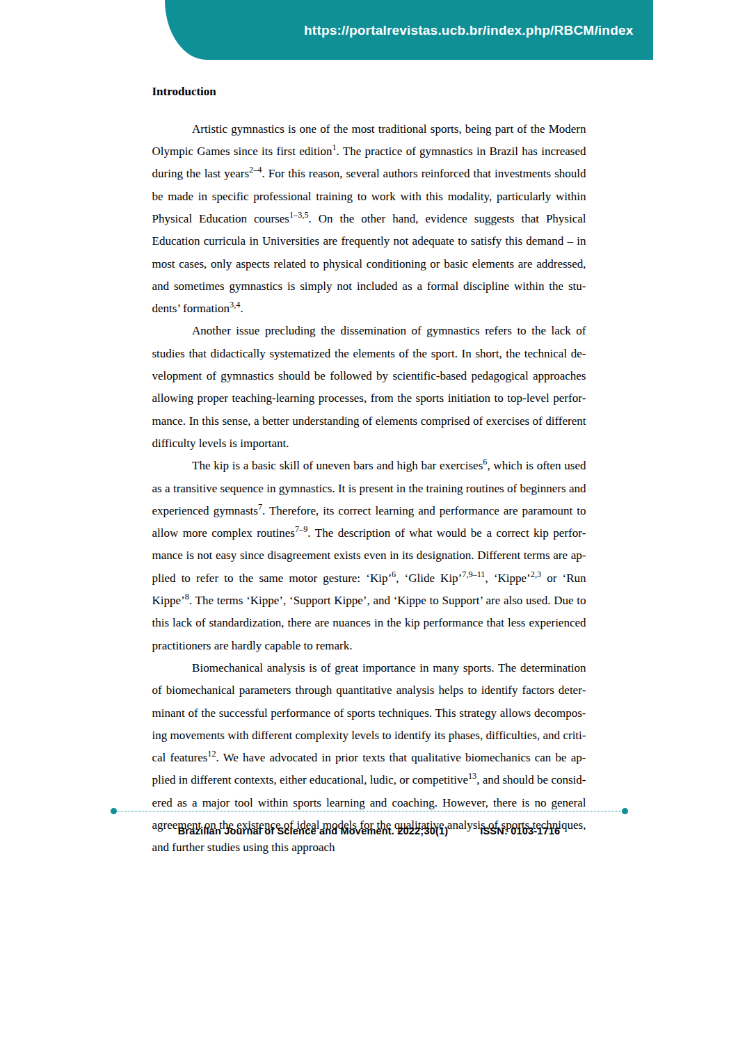https://portalrevistas.ucb.br/index.php/RBCM/index
Introduction
Artistic gymnastics is one of the most traditional sports, being part of the Modern Olympic Games since its first edition1. The practice of gymnastics in Brazil has increased during the last years2–4. For this reason, several authors reinforced that investments should be made in specific professional training to work with this modality, particularly within Physical Education courses1–3,5. On the other hand, evidence suggests that Physical Education curricula in Universities are frequently not adequate to satisfy this demand – in most cases, only aspects related to physical conditioning or basic elements are addressed, and sometimes gymnastics is simply not included as a formal discipline within the students’ formation3,4.
Another issue precluding the dissemination of gymnastics refers to the lack of studies that didactically systematized the elements of the sport. In short, the technical development of gymnastics should be followed by scientific-based pedagogical approaches allowing proper teaching-learning processes, from the sports initiation to top-level performance. In this sense, a better understanding of elements comprised of exercises of different difficulty levels is important.
The kip is a basic skill of uneven bars and high bar exercises6, which is often used as a transitive sequence in gymnastics. It is present in the training routines of beginners and experienced gymnasts7. Therefore, its correct learning and performance are paramount to allow more complex routines7–9. The description of what would be a correct kip performance is not easy since disagreement exists even in its designation. Different terms are applied to refer to the same motor gesture: ‘Kip’6, ‘Glide Kip’7,9–11, ‘Kippe’2,3 or ‘Run Kippe’8. The terms ‘Kippe’, ‘Support Kippe’, and ‘Kippe to Support’ are also used. Due to this lack of standardization, there are nuances in the kip performance that less experienced practitioners are hardly capable to remark.
Biomechanical analysis is of great importance in many sports. The determination of biomechanical parameters through quantitative analysis helps to identify factors determinant of the successful performance of sports techniques. This strategy allows decomposing movements with different complexity levels to identify its phases, difficulties, and critical features12. We have advocated in prior texts that qualitative biomechanics can be applied in different contexts, either educational, ludic, or competitive13, and should be considered as a major tool within sports learning and coaching. However, there is no general agreement on the existence of ideal models for the qualitative analysis of sports techniques, and further studies using this approach
Brazilian Journal of Science and Movement. 2022;30(1) ISSN: 0103-1716